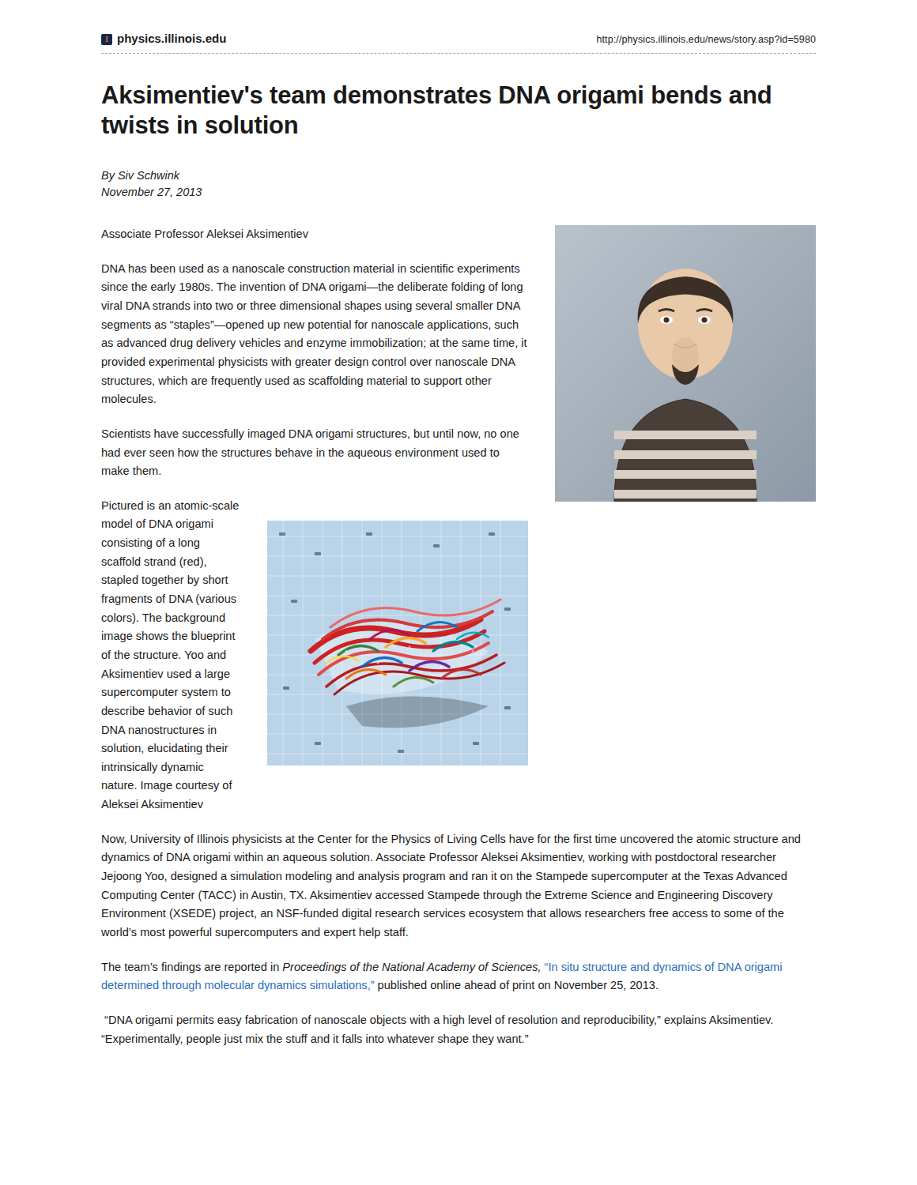Iphysics.illinois.edu
http://physics.illinois.edu/news/story.asp?id=5980
Aksimentiev's team demonstrates DNA origami bends and twists in solution
By Siv Schwink
November 27, 2013
Associate Professor Aleksei Aksimentiev
DNA has been used as a nanoscale construction material in scientific experiments since the early 1980s. The invention of DNA origami—the deliberate folding of long viral DNA strands into two or three dimensional shapes using several smaller DNA segments as “staples”—opened up new potential for nanoscale applications, such as advanced drug delivery vehicles and enzyme immobilization; at the same time, it provided experimental physicists with greater design control over nanoscale DNA structures, which are frequently used as scaffolding material to support other molecules.
Scientists have successfully imaged DNA origami structures, but until now, no one had ever seen how the structures behave in the aqueous environment used to make them.
Pictured is an atomic-scale model of DNA origami consisting of a long scaffold strand (red), stapled together by short fragments of DNA (various colors). The background image shows the blueprint of the structure. Yoo and Aksimentiev used a large supercomputer system to describe behavior of such DNA nanostructures in solution, elucidating their intrinsically dynamic nature. Image courtesy of Aleksei Aksimentiev
Now, University of Illinois physicists at the Center for the Physics of Living Cells have for the first time uncovered the atomic structure and dynamics of DNA origami within an aqueous solution. Associate Professor Aleksei Aksimentiev, working with postdoctoral researcher Jejoong Yoo, designed a simulation modeling and analysis program and ran it on the Stampede supercomputer at the Texas Advanced Computing Center (TACC) in Austin, TX. Aksimentiev accessed Stampede through the Extreme Science and Engineering Discovery Environment (XSEDE) project, an NSF-funded digital research services ecosystem that allows researchers free access to some of the world’s most powerful supercomputers and expert help staff.
The team’s findings are reported in Proceedings of the National Academy of Sciences, “In situ structure and dynamics of DNA origami determined through molecular dynamics simulations,” published online ahead of print on November 25, 2013.
“DNA origami permits easy fabrication of nanoscale objects with a high level of resolution and reproducibility,” explains Aksimentiev. “Experimentally, people just mix the stuff and it falls into whatever shape they want.”